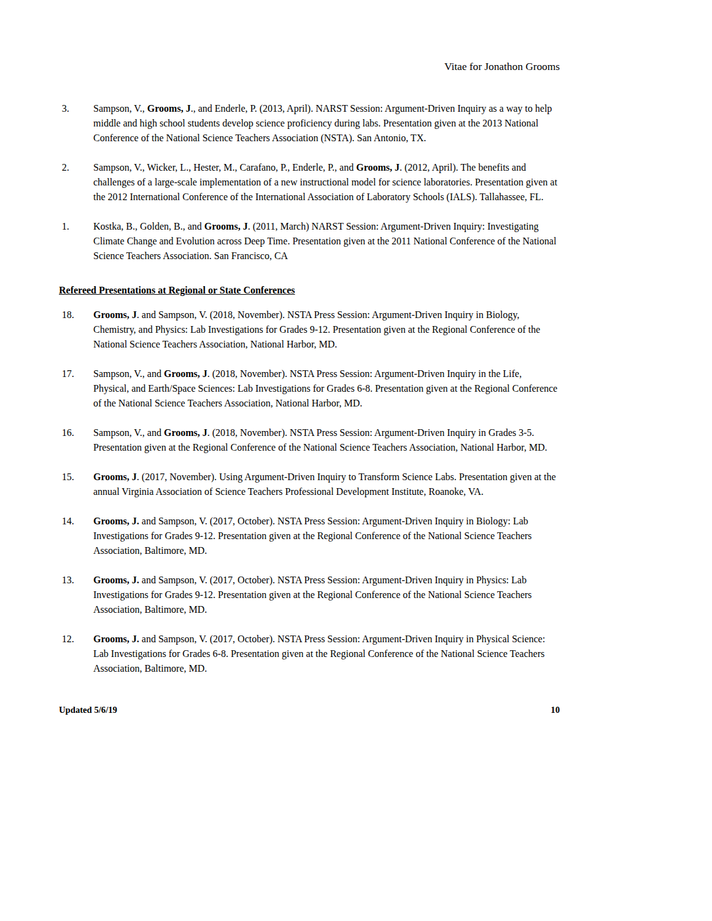Vitae for Jonathon Grooms
3. Sampson, V., Grooms, J., and Enderle, P. (2013, April). NARST Session: Argument-Driven Inquiry as a way to help middle and high school students develop science proficiency during labs. Presentation given at the 2013 National Conference of the National Science Teachers Association (NSTA). San Antonio, TX.
2. Sampson, V., Wicker, L., Hester, M., Carafano, P., Enderle, P., and Grooms, J. (2012, April). The benefits and challenges of a large-scale implementation of a new instructional model for science laboratories. Presentation given at the 2012 International Conference of the International Association of Laboratory Schools (IALS). Tallahassee, FL.
1. Kostka, B., Golden, B., and Grooms, J. (2011, March) NARST Session: Argument-Driven Inquiry: Investigating Climate Change and Evolution across Deep Time. Presentation given at the 2011 National Conference of the National Science Teachers Association. San Francisco, CA
Refereed Presentations at Regional or State Conferences
18. Grooms, J. and Sampson, V. (2018, November). NSTA Press Session: Argument-Driven Inquiry in Biology, Chemistry, and Physics: Lab Investigations for Grades 9-12. Presentation given at the Regional Conference of the National Science Teachers Association, National Harbor, MD.
17. Sampson, V., and Grooms, J. (2018, November). NSTA Press Session: Argument-Driven Inquiry in the Life, Physical, and Earth/Space Sciences: Lab Investigations for Grades 6-8. Presentation given at the Regional Conference of the National Science Teachers Association, National Harbor, MD.
16. Sampson, V., and Grooms, J. (2018, November). NSTA Press Session: Argument-Driven Inquiry in Grades 3-5. Presentation given at the Regional Conference of the National Science Teachers Association, National Harbor, MD.
15. Grooms, J. (2017, November). Using Argument-Driven Inquiry to Transform Science Labs. Presentation given at the annual Virginia Association of Science Teachers Professional Development Institute, Roanoke, VA.
14. Grooms, J. and Sampson, V. (2017, October). NSTA Press Session: Argument-Driven Inquiry in Biology: Lab Investigations for Grades 9-12. Presentation given at the Regional Conference of the National Science Teachers Association, Baltimore, MD.
13. Grooms, J. and Sampson, V. (2017, October). NSTA Press Session: Argument-Driven Inquiry in Physics: Lab Investigations for Grades 9-12. Presentation given at the Regional Conference of the National Science Teachers Association, Baltimore, MD.
12. Grooms, J. and Sampson, V. (2017, October). NSTA Press Session: Argument-Driven Inquiry in Physical Science: Lab Investigations for Grades 6-8. Presentation given at the Regional Conference of the National Science Teachers Association, Baltimore, MD.
Updated 5/6/19 10